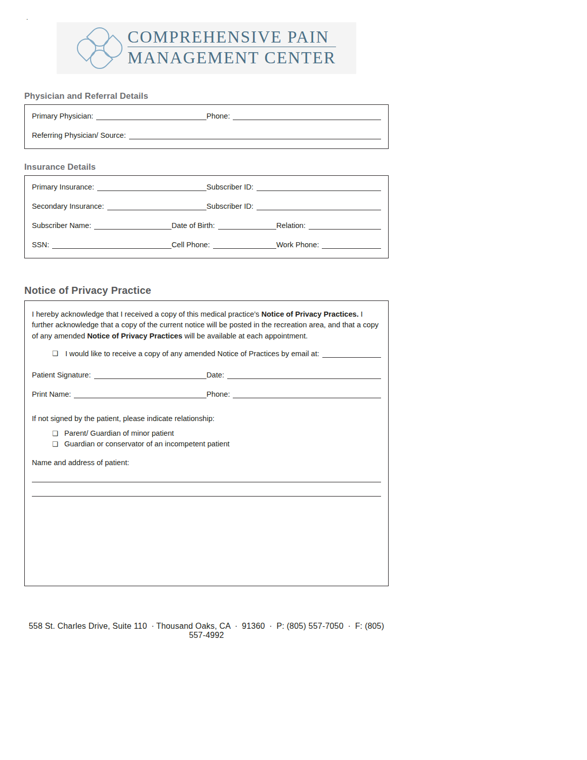.
COMPREHENSIVE PAIN
MANAGEMENT CENTER
Physician and Referral Details
Primary Physician:
Phone:
Referring Physician/ Source:
Insurance Details
Primary Insurance:
Subscriber ID:
Secondary Insurance:
Subscriber ID:
Subscriber Name:
Date of Birth:
Relation:
SSN:
Cell Phone:
Work Phone:
Notice of Privacy Practice
I hereby acknowledge that I received a copy of this medical practice’s Notice of Privacy Practices. I further acknowledge that a copy of the current notice will be posted in the recreation area, and that a copy of any amended Notice of Privacy Practices will be available at each appointment.
❑ I would like to receive a copy of any amended Notice of Practices by email at:
Patient Signature:
Date:
Print Name:
Phone:
If not signed by the patient, please indicate relationship:
❑Parent/ Guardian of minor patient
❑Guardian or conservator of an incompetent patient
Name and address of patient:
558 St. Charles Drive, Suite 110 ·Thousand Oaks, CA · 91360 · P: (805) 557-7050 · F: (805) 557-4992